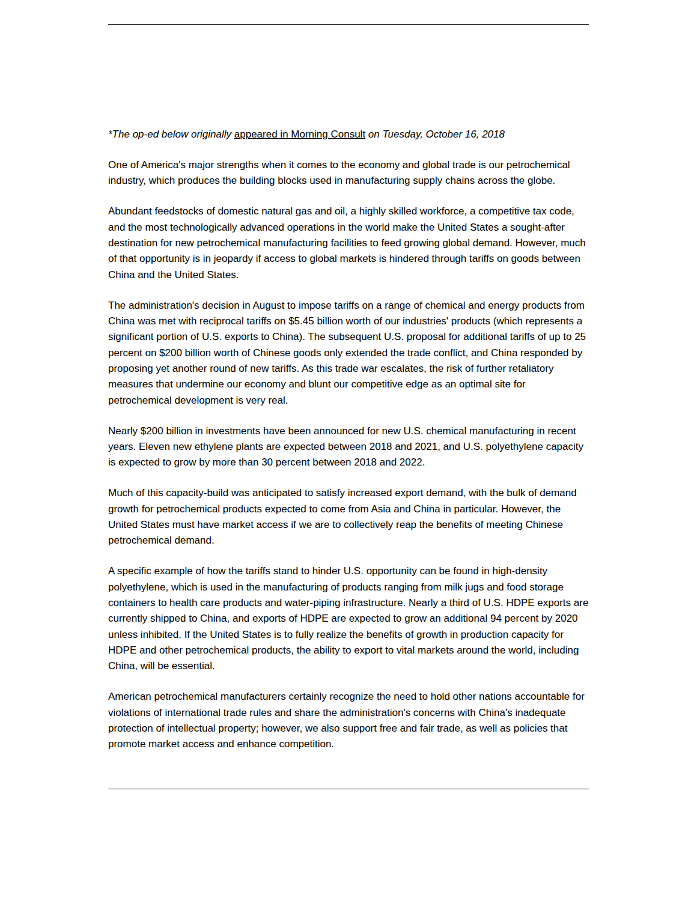*The op-ed below originally appeared in Morning Consult on Tuesday, October 16, 2018
One of America's major strengths when it comes to the economy and global trade is our petrochemical industry, which produces the building blocks used in manufacturing supply chains across the globe.
Abundant feedstocks of domestic natural gas and oil, a highly skilled workforce, a competitive tax code, and the most technologically advanced operations in the world make the United States a sought-after destination for new petrochemical manufacturing facilities to feed growing global demand. However, much of that opportunity is in jeopardy if access to global markets is hindered through tariffs on goods between China and the United States.
The administration's decision in August to impose tariffs on a range of chemical and energy products from China was met with reciprocal tariffs on $5.45 billion worth of our industries' products (which represents a significant portion of U.S. exports to China). The subsequent U.S. proposal for additional tariffs of up to 25 percent on $200 billion worth of Chinese goods only extended the trade conflict, and China responded by proposing yet another round of new tariffs. As this trade war escalates, the risk of further retaliatory measures that undermine our economy and blunt our competitive edge as an optimal site for petrochemical development is very real.
Nearly $200 billion in investments have been announced for new U.S. chemical manufacturing in recent years. Eleven new ethylene plants are expected between 2018 and 2021, and U.S. polyethylene capacity is expected to grow by more than 30 percent between 2018 and 2022.
Much of this capacity-build was anticipated to satisfy increased export demand, with the bulk of demand growth for petrochemical products expected to come from Asia and China in particular. However, the United States must have market access if we are to collectively reap the benefits of meeting Chinese petrochemical demand.
A specific example of how the tariffs stand to hinder U.S. opportunity can be found in high-density polyethylene, which is used in the manufacturing of products ranging from milk jugs and food storage containers to health care products and water-piping infrastructure. Nearly a third of U.S. HDPE exports are currently shipped to China, and exports of HDPE are expected to grow an additional 94 percent by 2020 unless inhibited. If the United States is to fully realize the benefits of growth in production capacity for HDPE and other petrochemical products, the ability to export to vital markets around the world, including China, will be essential.
American petrochemical manufacturers certainly recognize the need to hold other nations accountable for violations of international trade rules and share the administration's concerns with China's inadequate protection of intellectual property; however, we also support free and fair trade, as well as policies that promote market access and enhance competition.